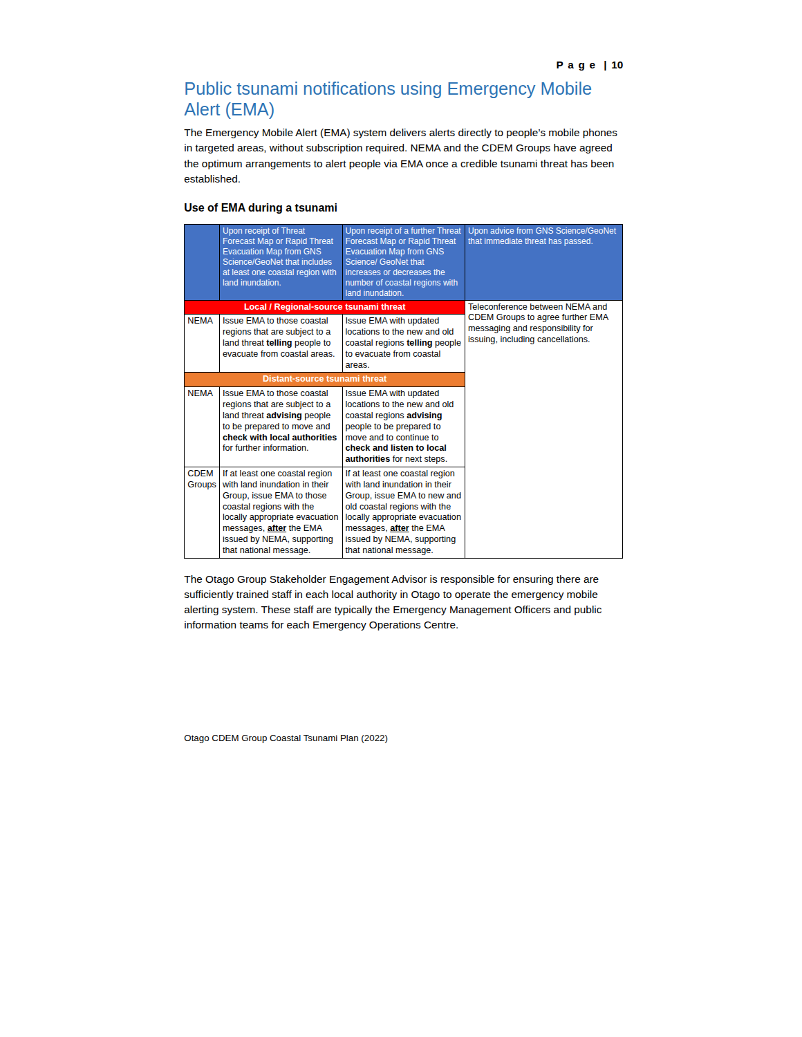P a g e | 10
Public tsunami notifications using Emergency Mobile Alert (EMA)
The Emergency Mobile Alert (EMA) system delivers alerts directly to people’s mobile phones in targeted areas, without subscription required. NEMA and the CDEM Groups have agreed the optimum arrangements to alert people via EMA once a credible tsunami threat has been established.
Use of EMA during a tsunami
| | Upon receipt of Threat Forecast Map or Rapid Threat Evacuation Map from GNS Science/GeoNet that includes at least one coastal region with land inundation. | Upon receipt of a further Threat Forecast Map or Rapid Threat Evacuation Map from GNS Science/ GeoNet that increases or decreases the number of coastal regions with land inundation. | Upon advice from GNS Science/GeoNet that immediate threat has passed. |
| Local / Regional-source tsunami threat | Teleconference between NEMA and CDEM Groups to agree further EMA messaging and responsibility for issuing, including cancellations. |
| NEMA | Issue EMA to those coastal regions that are subject to a land threat telling people to evacuate from coastal areas. | Issue EMA with updated locations to the new and old coastal regions telling people to evacuate from coastal areas. |
| Distant-source tsunami threat |
| NEMA | Issue EMA to those coastal regions that are subject to a land threat advising people to be prepared to move and check with local authorities for further information. | Issue EMA with updated locations to the new and old coastal regions advising people to be prepared to move and to continue to check and listen to local authorities for next steps. |
| CDEM Groups | If at least one coastal region with land inundation in their Group, issue EMA to those coastal regions with the locally appropriate evacuation messages, after the EMA issued by NEMA, supporting that national message. | If at least one coastal region with land inundation in their Group, issue EMA to new and old coastal regions with the locally appropriate evacuation messages, after the EMA issued by NEMA, supporting that national message. |
The Otago Group Stakeholder Engagement Advisor is responsible for ensuring there are sufficiently trained staff in each local authority in Otago to operate the emergency mobile alerting system. These staff are typically the Emergency Management Officers and public information teams for each Emergency Operations Centre.
Otago CDEM Group Coastal Tsunami Plan (2022)